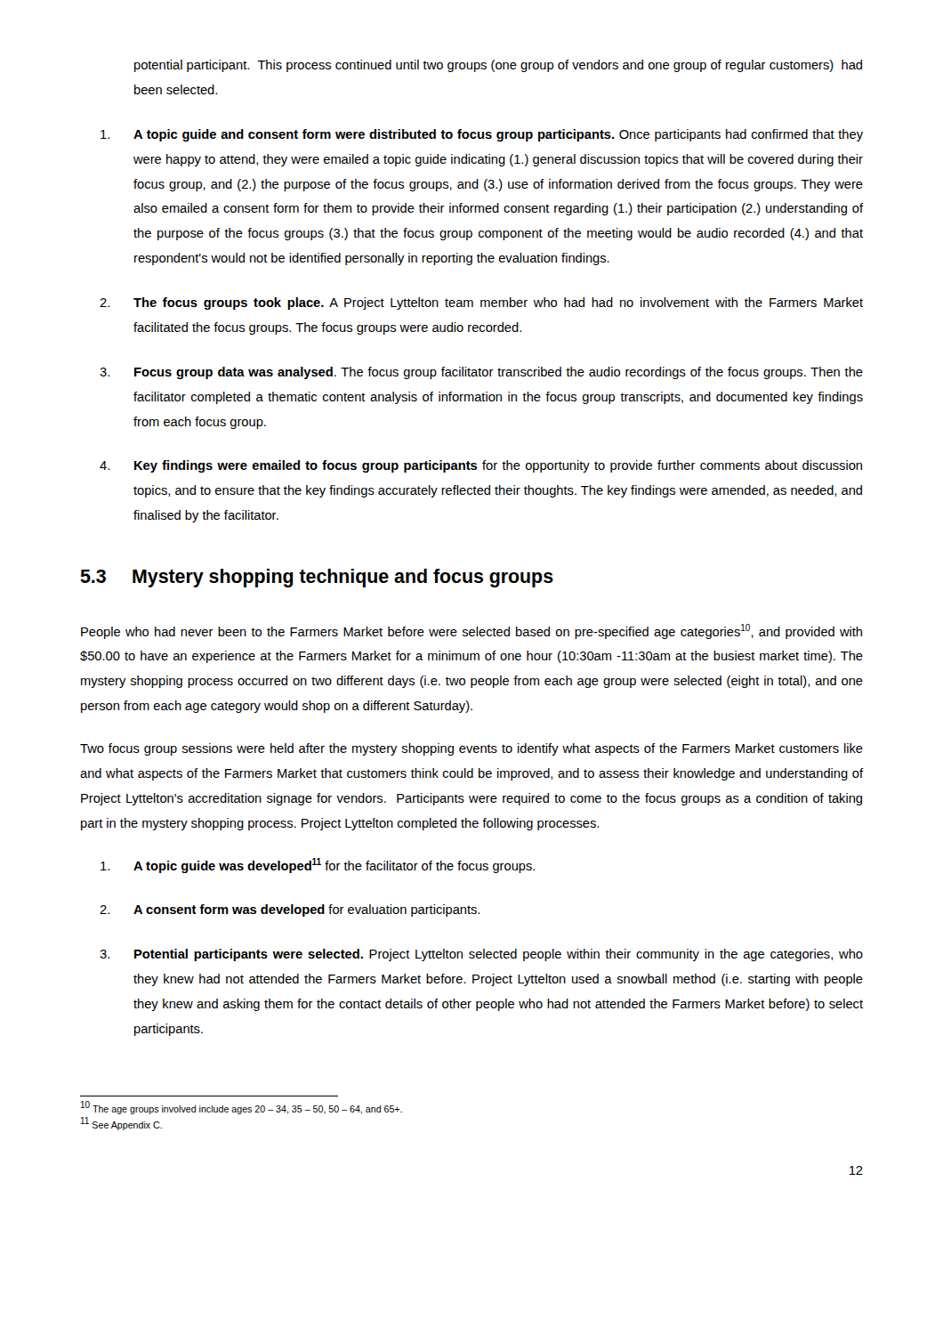potential participant. This process continued until two groups (one group of vendors and one group of regular customers) had been selected.
A topic guide and consent form were distributed to focus group participants. Once participants had confirmed that they were happy to attend, they were emailed a topic guide indicating (1.) general discussion topics that will be covered during their focus group, and (2.) the purpose of the focus groups, and (3.) use of information derived from the focus groups. They were also emailed a consent form for them to provide their informed consent regarding (1.) their participation (2.) understanding of the purpose of the focus groups (3.) that the focus group component of the meeting would be audio recorded (4.) and that respondent's would not be identified personally in reporting the evaluation findings.
The focus groups took place. A Project Lyttelton team member who had had no involvement with the Farmers Market facilitated the focus groups. The focus groups were audio recorded.
Focus group data was analysed. The focus group facilitator transcribed the audio recordings of the focus groups. Then the facilitator completed a thematic content analysis of information in the focus group transcripts, and documented key findings from each focus group.
Key findings were emailed to focus group participants for the opportunity to provide further comments about discussion topics, and to ensure that the key findings accurately reflected their thoughts. The key findings were amended, as needed, and finalised by the facilitator.
5.3 Mystery shopping technique and focus groups
People who had never been to the Farmers Market before were selected based on pre-specified age categories10, and provided with $50.00 to have an experience at the Farmers Market for a minimum of one hour (10:30am -11:30am at the busiest market time). The mystery shopping process occurred on two different days (i.e. two people from each age group were selected (eight in total), and one person from each age category would shop on a different Saturday).
Two focus group sessions were held after the mystery shopping events to identify what aspects of the Farmers Market customers like and what aspects of the Farmers Market that customers think could be improved, and to assess their knowledge and understanding of Project Lyttelton's accreditation signage for vendors. Participants were required to come to the focus groups as a condition of taking part in the mystery shopping process. Project Lyttelton completed the following processes.
A topic guide was developed11 for the facilitator of the focus groups.
A consent form was developed for evaluation participants.
Potential participants were selected. Project Lyttelton selected people within their community in the age categories, who they knew had not attended the Farmers Market before. Project Lyttelton used a snowball method (i.e. starting with people they knew and asking them for the contact details of other people who had not attended the Farmers Market before) to select participants.
10 The age groups involved include ages 20 – 34, 35 – 50, 50 – 64, and 65+.
11 See Appendix C.
12